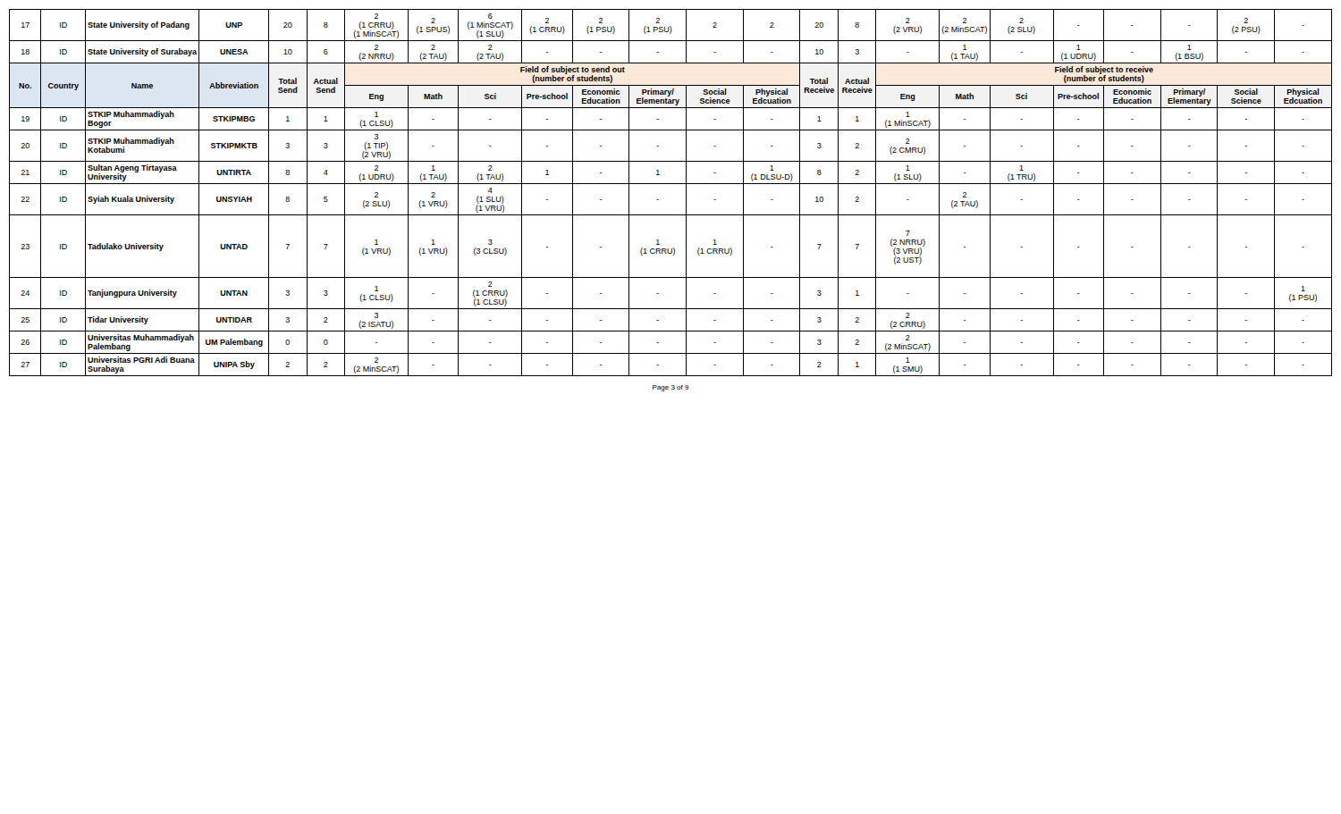| 17 | ID | State University of Padang | UNP | 20 | 8 | 2 (1 CRRU) (1 MinSCAT) | 2 (1 SPUS) | 6 (1 MinSCAT) (1 SLU) | 2 (1 CRRU) | 2 (1 PSU) | 2 (1 PSU) | 2 | 2 | 20 | 8 | 2 (2 VRU) | 2 (2 MinSCAT) | 2 (2 SLU) | - | - | - | 2 (2 PSU) | - |
| 18 | ID | State University of Surabaya | UNESA | 10 | 6 | 2 (2 NRRU) | 2 (2 TAU) | 2 (2 TAU) | - | - | - | - | - | 10 | 3 | - | 1 (1 TAU) | - | 1 (1 UDRU) | - | 1 (1 BSU) | - | - |
| No. | Country | Name | Abbreviation | Total Send | Actual Send | Field of subject to send out (number of students) | Total Receive | Actual Receive | Field of subject to receive (number of students) |
| Eng | Math | Sci | Pre-school | Economic Education | Primary/ Elementary | Social Science | Physical Edcuation | Eng | Math | Sci | Pre-school | Economic Education | Primary/ Elementary | Social Science | Physical Edcuation |
| 19 | ID | STKIP Muhammadiyah Bogor | STKIPMBG | 1 | 1 | 1 (1 CLSU) | - | - | - | - | - | - | - | 1 | 1 | 1 (1 MinSCAT) | - | - | - | - | - | - | - |
| 20 | ID | STKIP Muhammadiyah Kotabumi | STKIPMKTB | 3 | 3 | 3 (1 TIP) (2 VRU) | - | - | - | - | - | - | - | 3 | 2 | 2 (2 CMRU) | - | - | - | - | - | - | - |
| 21 | ID | Sultan Ageng Tirtayasa University | UNTIRTA | 8 | 4 | 2 (1 UDRU) | 1 (1 TAU) | 2 (1 TAU) | 1 | - | 1 | - | 1 (1 DLSU-D) | 8 | 2 | 1 (1 SLU) | - | 1 (1 TRU) | - | - | - | - | - |
| 22 | ID | Syiah Kuala University | UNSYIAH | 8 | 5 | 2 (2 SLU) | 2 (1 VRU) | 4 (1 SLU) (1 VRU) | - | - | - | - | - | 10 | 2 | - | 2 (2 TAU) | - | - | - | - | - | - |
| 23 | ID | Tadulako University | UNTAD | 7 | 7 | 1 (1 VRU) | 1 (1 VRU) | 3 (3 CLSU) | - | - | 1 (1 CRRU) | 1 (1 CRRU) | - | 7 | 7 | 7 (2 NRRU) (3 VRU) (2 UST) | - | - | - | - | - | - | - |
| 24 | ID | Tanjungpura University | UNTAN | 3 | 3 | 1 (1 CLSU) | - | 2 (1 CRRU) (1 CLSU) | - | - | - | - | - | 3 | 1 | - | - | - | - | - | - | - | 1 (1 PSU) |
| 25 | ID | Tidar University | UNTIDAR | 3 | 2 | 3 (2 ISATU) | - | - | - | - | - | - | - | 3 | 2 | 2 (2 CRRU) | - | - | - | - | - | - | - |
| 26 | ID | Universitas Muhammadiyah Palembang | UM Palembang | 0 | 0 | - | - | - | - | - | - | - | - | 3 | 2 | 2 (2 MinSCAT) | - | - | - | - | - | - | - |
| 27 | ID | Universitas PGRI Adi Buana Surabaya | UNIPA Sby | 2 | 2 | 2 (2 MinSCAT) | - | - | - | - | - | - | - | 2 | 1 | 1 (1 SMU) | - | - | - | - | - | - | - |
Page 3 of 9